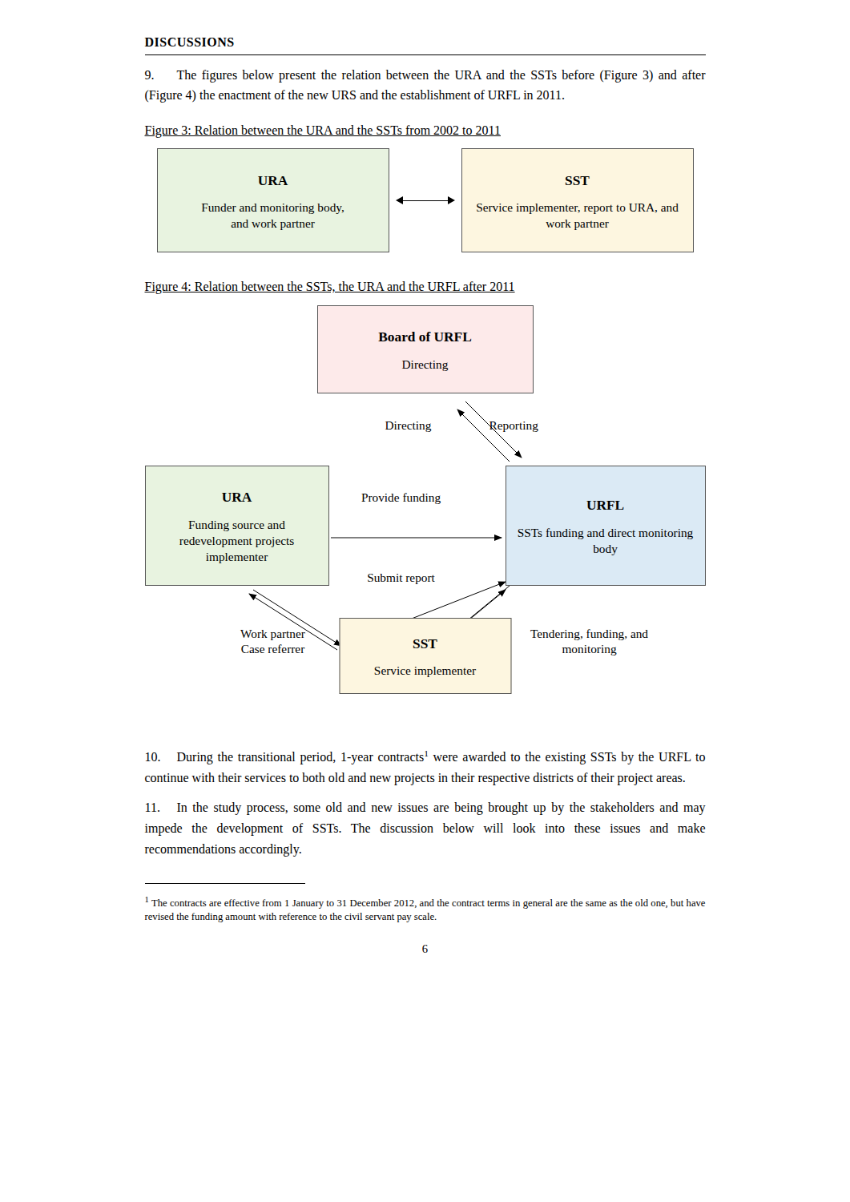DISCUSSIONS
9. The figures below present the relation between the URA and the SSTs before (Figure 3) and after (Figure 4) the enactment of the new URS and the establishment of URFL in 2011.
Figure 3: Relation between the URA and the SSTs from 2002 to 2011
URA
Funder and monitoring body,
and work partner
SST
Service implementer, report to URA, and work partner
Figure 4: Relation between the SSTs, the URA and the URFL after 2011
Board of URFL
Directing
URA
Funding source and redevelopment projects implementer
URFL
SSTs funding and direct monitoring body
SST
Service implementer
Directing
Reporting
Provide funding
Submit report
Work partner
Case referrer
Tendering, funding, and monitoring
10. During the transitional period, 1-year contracts1 were awarded to the existing SSTs by the URFL to continue with their services to both old and new projects in their respective districts of their project areas.
11. In the study process, some old and new issues are being brought up by the stakeholders and may impede the development of SSTs. The discussion below will look into these issues and make recommendations accordingly.
1 The contracts are effective from 1 January to 31 December 2012, and the contract terms in general are the same as the old one, but have revised the funding amount with reference to the civil servant pay scale.
6